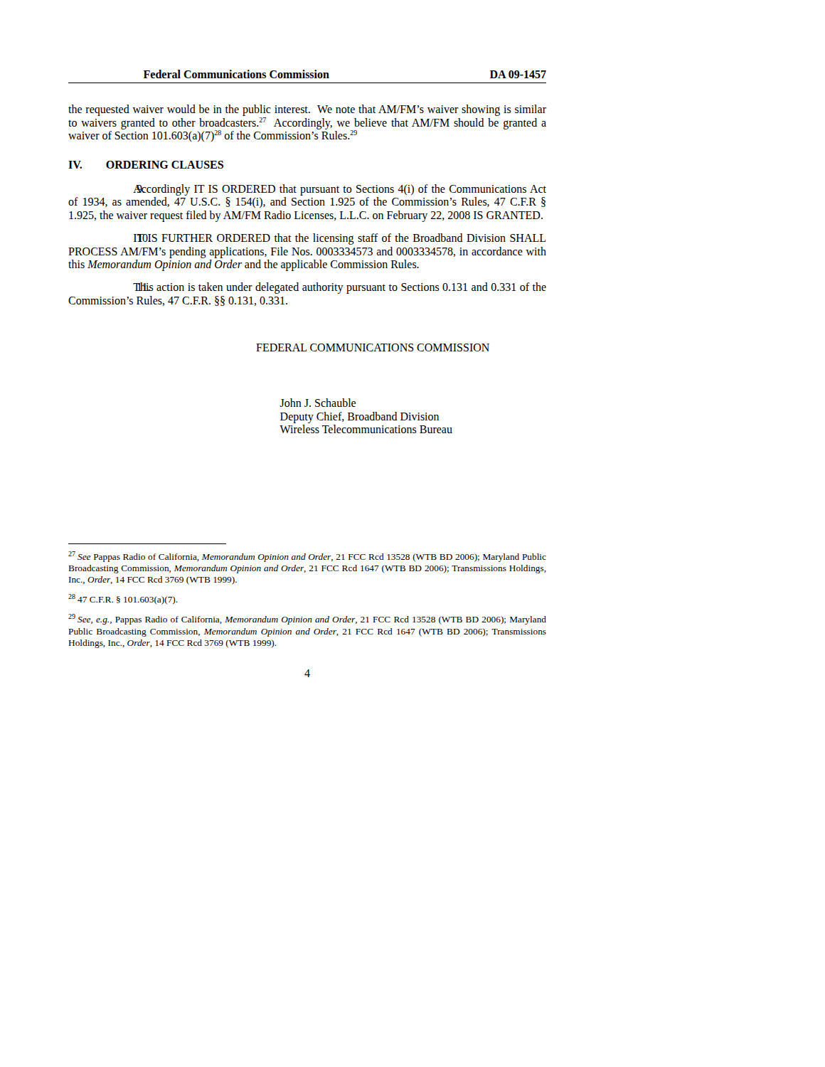Federal Communications Commission DA 09-1457
the requested waiver would be in the public interest. We note that AM/FM’s waiver showing is similar to waivers granted to other broadcasters.27 Accordingly, we believe that AM/FM should be granted a waiver of Section 101.603(a)(7)28 of the Commission’s Rules.29
IV. ORDERING CLAUSES
9. Accordingly IT IS ORDERED that pursuant to Sections 4(i) of the Communications Act of 1934, as amended, 47 U.S.C. § 154(i), and Section 1.925 of the Commission’s Rules, 47 C.F.R § 1.925, the waiver request filed by AM/FM Radio Licenses, L.L.C. on February 22, 2008 IS GRANTED.
10. IT IS FURTHER ORDERED that the licensing staff of the Broadband Division SHALL PROCESS AM/FM’s pending applications, File Nos. 0003334573 and 0003334578, in accordance with this Memorandum Opinion and Order and the applicable Commission Rules.
11. This action is taken under delegated authority pursuant to Sections 0.131 and 0.331 of the Commission’s Rules, 47 C.F.R. §§ 0.131, 0.331.
FEDERAL COMMUNICATIONS COMMISSION
John J. Schauble
Deputy Chief, Broadband Division
Wireless Telecommunications Bureau
27 See Pappas Radio of California, Memorandum Opinion and Order, 21 FCC Rcd 13528 (WTB BD 2006); Maryland Public Broadcasting Commission, Memorandum Opinion and Order, 21 FCC Rcd 1647 (WTB BD 2006); Transmissions Holdings, Inc., Order, 14 FCC Rcd 3769 (WTB 1999).
2847 C.F.R. § 101.603(a)(7).
29 See, e.g., Pappas Radio of California, Memorandum Opinion and Order, 21 FCC Rcd 13528 (WTB BD 2006); Maryland Public Broadcasting Commission, Memorandum Opinion and Order, 21 FCC Rcd 1647 (WTB BD 2006); Transmissions Holdings, Inc., Order, 14 FCC Rcd 3769 (WTB 1999).
4